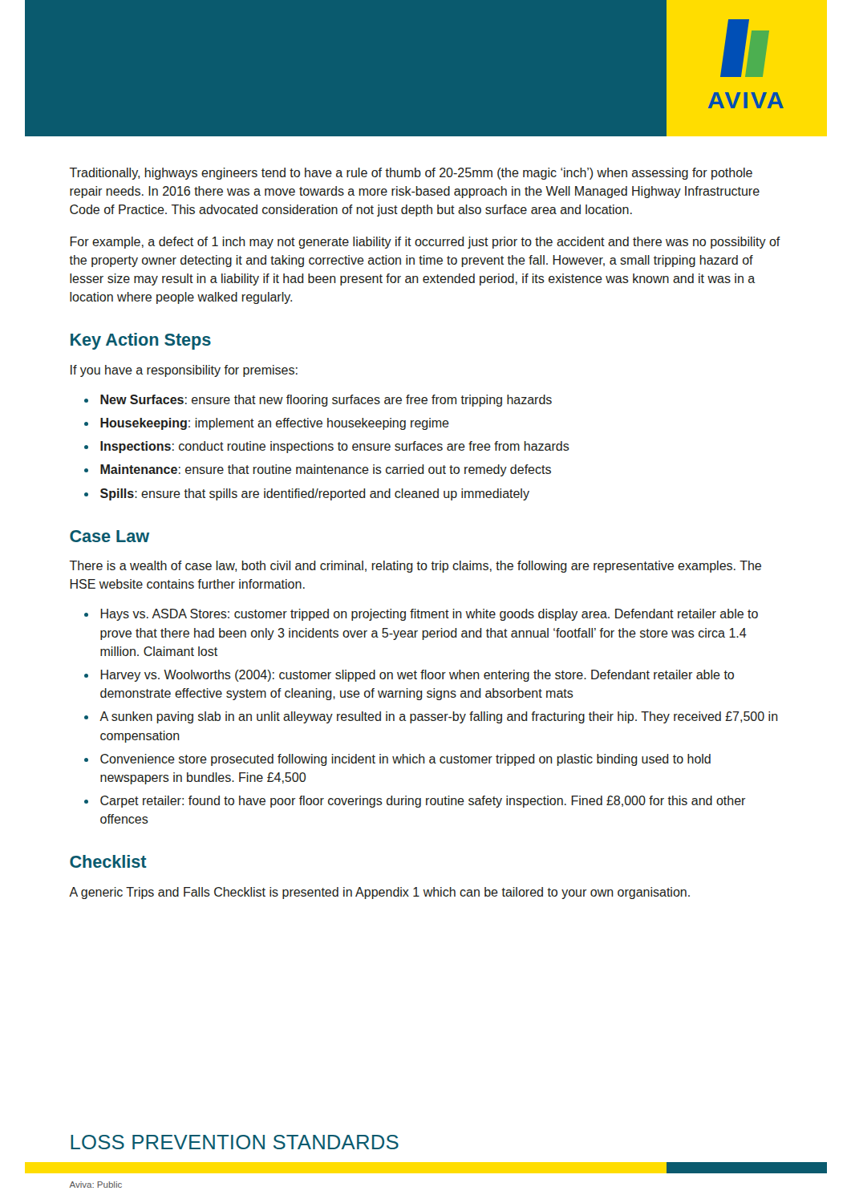AVIVA
Traditionally, highways engineers tend to have a rule of thumb of 20-25mm (the magic ‘inch’) when assessing for pothole repair needs. In 2016 there was a move towards a more risk-based approach in the Well Managed Highway Infrastructure Code of Practice. This advocated consideration of not just depth but also surface area and location.
For example, a defect of 1 inch may not generate liability if it occurred just prior to the accident and there was no possibility of the property owner detecting it and taking corrective action in time to prevent the fall. However, a small tripping hazard of lesser size may result in a liability if it had been present for an extended period, if its existence was known and it was in a location where people walked regularly.
Key Action Steps
If you have a responsibility for premises:
New Surfaces: ensure that new flooring surfaces are free from tripping hazards
Housekeeping: implement an effective housekeeping regime
Inspections: conduct routine inspections to ensure surfaces are free from hazards
Maintenance: ensure that routine maintenance is carried out to remedy defects
Spills: ensure that spills are identified/reported and cleaned up immediately
Case Law
There is a wealth of case law, both civil and criminal, relating to trip claims, the following are representative examples. The HSE website contains further information.
Hays vs. ASDA Stores: customer tripped on projecting fitment in white goods display area. Defendant retailer able to prove that there had been only 3 incidents over a 5-year period and that annual ‘footfall’ for the store was circa 1.4 million. Claimant lost
Harvey vs. Woolworths (2004): customer slipped on wet floor when entering the store. Defendant retailer able to demonstrate effective system of cleaning, use of warning signs and absorbent mats
A sunken paving slab in an unlit alleyway resulted in a passer-by falling and fracturing their hip. They received £7,500 in compensation
Convenience store prosecuted following incident in which a customer tripped on plastic binding used to hold newspapers in bundles. Fine £4,500
Carpet retailer: found to have poor floor coverings during routine safety inspection. Fined £8,000 for this and other offences
Checklist
A generic Trips and Falls Checklist is presented in Appendix 1 which can be tailored to your own organisation.
LOSS PREVENTION STANDARDS
Aviva: Public